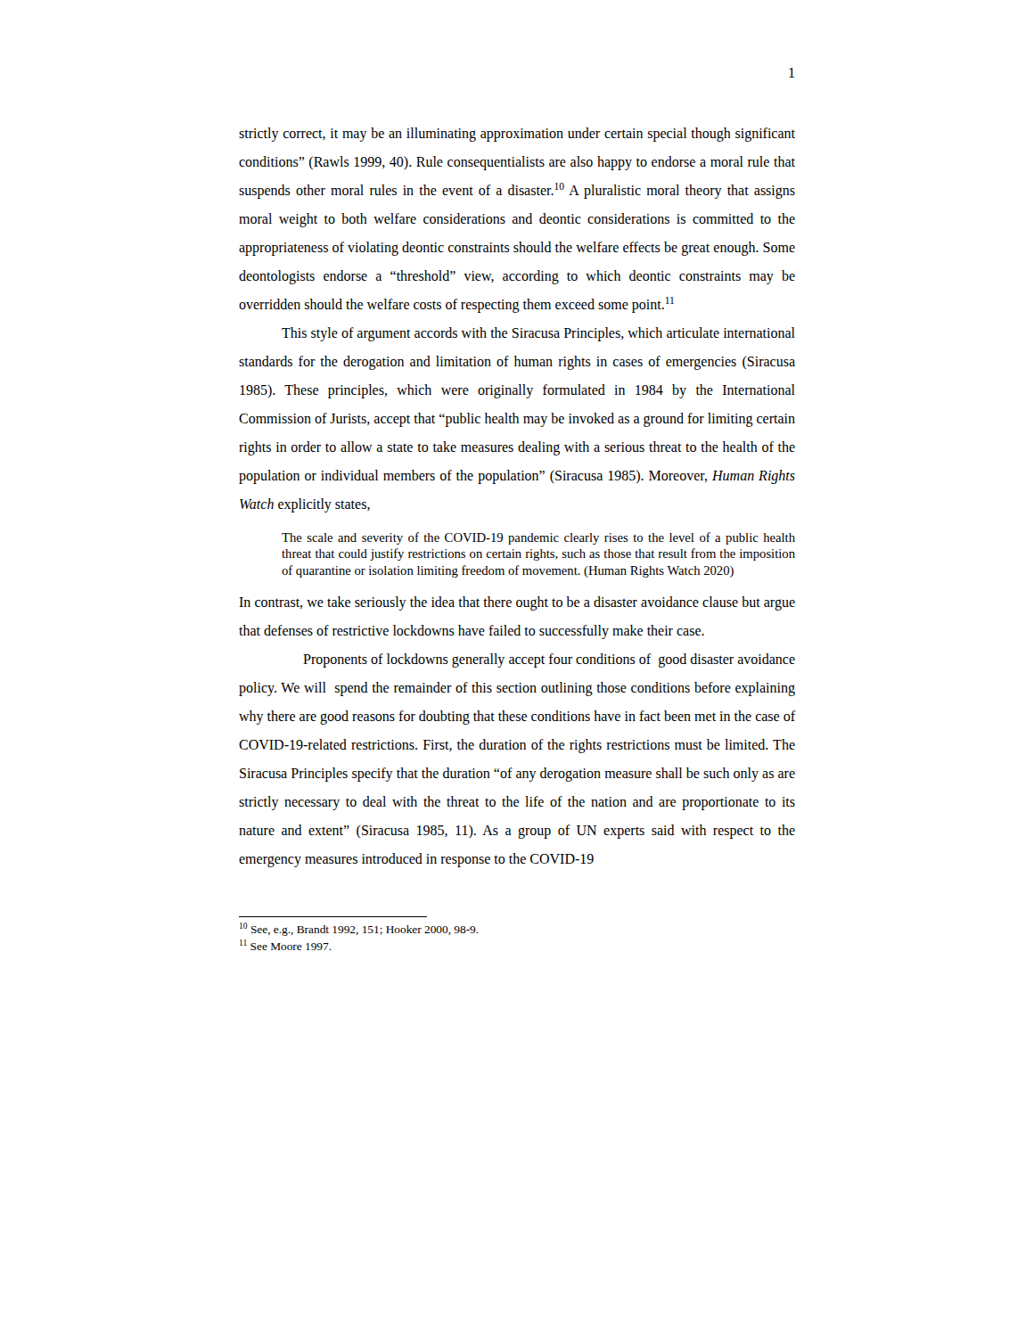1
strictly correct, it may be an illuminating approximation under certain special though significant conditions” (Rawls 1999, 40). Rule consequentialists are also happy to endorse a moral rule that suspends other moral rules in the event of a disaster.10 A pluralistic moral theory that assigns moral weight to both welfare considerations and deontic considerations is committed to the appropriateness of violating deontic constraints should the welfare effects be great enough. Some deontologists endorse a “threshold” view, according to which deontic constraints may be overridden should the welfare costs of respecting them exceed some point.11
This style of argument accords with the Siracusa Principles, which articulate international standards for the derogation and limitation of human rights in cases of emergencies (Siracusa 1985). These principles, which were originally formulated in 1984 by the International Commission of Jurists, accept that “public health may be invoked as a ground for limiting certain rights in order to allow a state to take measures dealing with a serious threat to the health of the population or individual members of the population” (Siracusa 1985). Moreover, Human Rights Watch explicitly states,
The scale and severity of the COVID-19 pandemic clearly rises to the level of a public health threat that could justify restrictions on certain rights, such as those that result from the imposition of quarantine or isolation limiting freedom of movement. (Human Rights Watch 2020)
In contrast, we take seriously the idea that there ought to be a disaster avoidance clause but argue that defenses of restrictive lockdowns have failed to successfully make their case.
Proponents of lockdowns generally accept four conditions of good disaster avoidance policy. We will spend the remainder of this section outlining those conditions before explaining why there are good reasons for doubting that these conditions have in fact been met in the case of COVID-19-related restrictions. First, the duration of the rights restrictions must be limited. The Siracusa Principles specify that the duration “of any derogation measure shall be such only as are strictly necessary to deal with the threat to the life of the nation and are proportionate to its nature and extent” (Siracusa 1985, 11). As a group of UN experts said with respect to the emergency measures introduced in response to the COVID-19
10 See, e.g., Brandt 1992, 151; Hooker 2000, 98-9.
11 See Moore 1997.